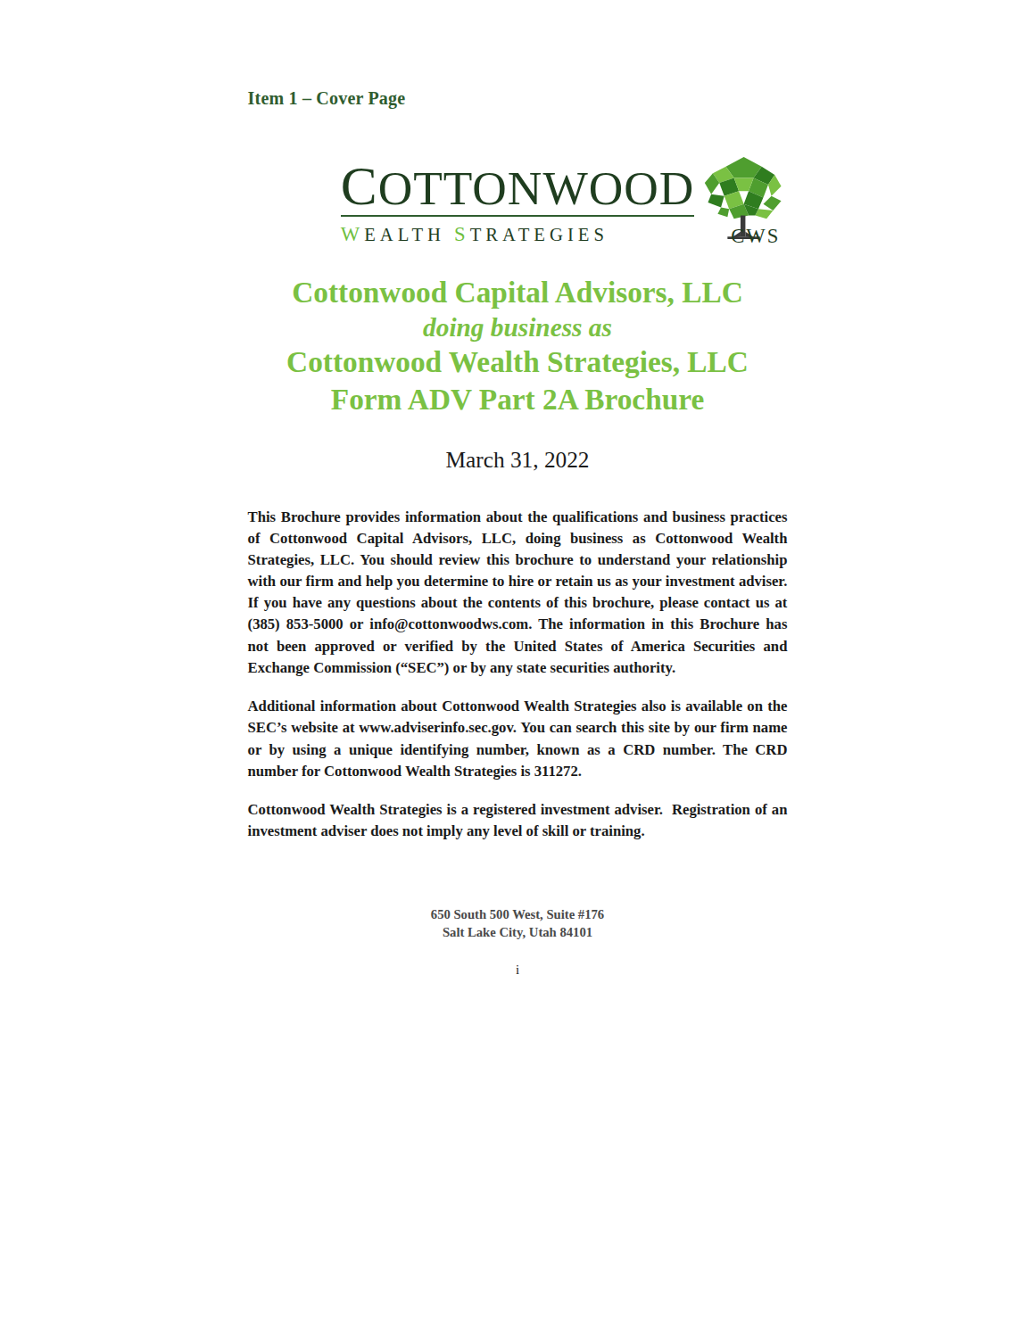Item 1 – Cover Page
Cottonwood
Wealth Strategies
CWS
Cottonwood Capital Advisors, LLC doing business as Cottonwood Wealth Strategies, LLC Form ADV Part 2A Brochure
March 31, 2022
This Brochure provides information about the qualifications and business practices of Cottonwood Capital Advisors, LLC, doing business as Cottonwood Wealth Strategies, LLC. You should review this brochure to understand your relationship with our firm and help you determine to hire or retain us as your investment adviser. If you have any questions about the contents of this brochure, please contact us at (385) 853-5000 or info@cottonwoodws.com. The information in this Brochure has not been approved or verified by the United States of America Securities and Exchange Commission (“SEC”) or by any state securities authority.
Additional information about Cottonwood Wealth Strategies also is available on the SEC’s website at www.adviserinfo.sec.gov. You can search this site by our firm name or by using a unique identifying number, known as a CRD number. The CRD number for Cottonwood Wealth Strategies is 311272.
Cottonwood Wealth Strategies is a registered investment adviser. Registration of an investment adviser does not imply any level of skill or training.
650 South 500 West, Suite #176
Salt Lake City, Utah 84101
i